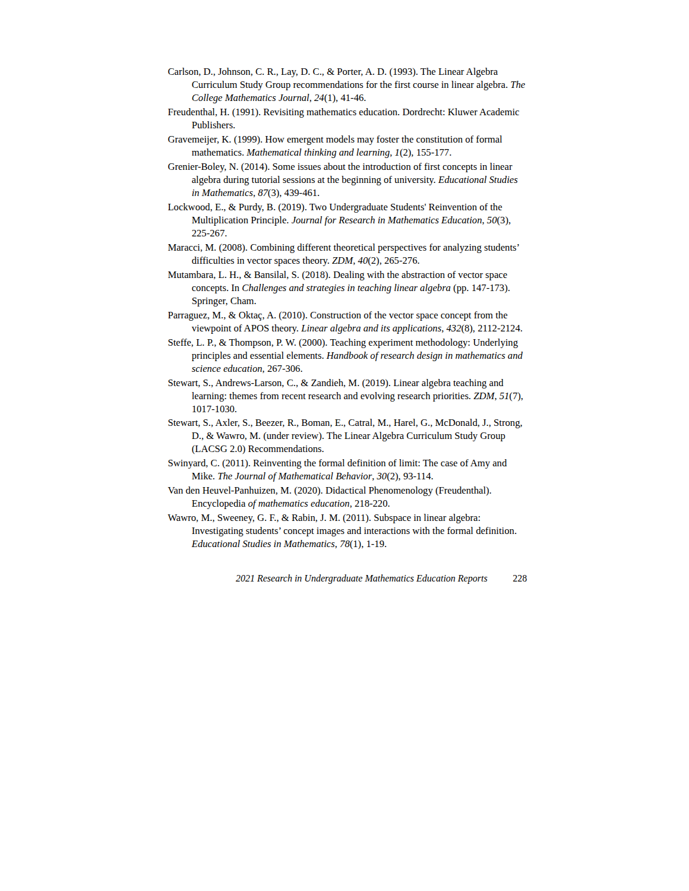Carlson, D., Johnson, C. R., Lay, D. C., & Porter, A. D. (1993). The Linear Algebra Curriculum Study Group recommendations for the first course in linear algebra. The College Mathematics Journal, 24(1), 41-46.
Freudenthal, H. (1991). Revisiting mathematics education. Dordrecht: Kluwer Academic Publishers.
Gravemeijer, K. (1999). How emergent models may foster the constitution of formal mathematics. Mathematical thinking and learning, 1(2), 155-177.
Grenier-Boley, N. (2014). Some issues about the introduction of first concepts in linear algebra during tutorial sessions at the beginning of university. Educational Studies in Mathematics, 87(3), 439-461.
Lockwood, E., & Purdy, B. (2019). Two Undergraduate Students' Reinvention of the Multiplication Principle. Journal for Research in Mathematics Education, 50(3), 225-267.
Maracci, M. (2008). Combining different theoretical perspectives for analyzing students’ difficulties in vector spaces theory. ZDM, 40(2), 265-276.
Mutambara, L. H., & Bansilal, S. (2018). Dealing with the abstraction of vector space concepts. In Challenges and strategies in teaching linear algebra (pp. 147-173). Springer, Cham.
Parraguez, M., & Oktaç, A. (2010). Construction of the vector space concept from the viewpoint of APOS theory. Linear algebra and its applications, 432(8), 2112-2124.
Steffe, L. P., & Thompson, P. W. (2000). Teaching experiment methodology: Underlying principles and essential elements. Handbook of research design in mathematics and science education, 267-306.
Stewart, S., Andrews-Larson, C., & Zandieh, M. (2019). Linear algebra teaching and learning: themes from recent research and evolving research priorities. ZDM, 51(7), 1017-1030.
Stewart, S., Axler, S., Beezer, R., Boman, E., Catral, M., Harel, G., McDonald, J., Strong, D., & Wawro, M. (under review). The Linear Algebra Curriculum Study Group (LACSG 2.0) Recommendations.
Swinyard, C. (2011). Reinventing the formal definition of limit: The case of Amy and Mike. The Journal of Mathematical Behavior, 30(2), 93-114.
Van den Heuvel-Panhuizen, M. (2020). Didactical Phenomenology (Freudenthal). Encyclopedia of mathematics education, 218-220.
Wawro, M., Sweeney, G. F., & Rabin, J. M. (2011). Subspace in linear algebra: Investigating students’ concept images and interactions with the formal definition. Educational Studies in Mathematics, 78(1), 1-19.
2021 Research in Undergraduate Mathematics Education Reports
228